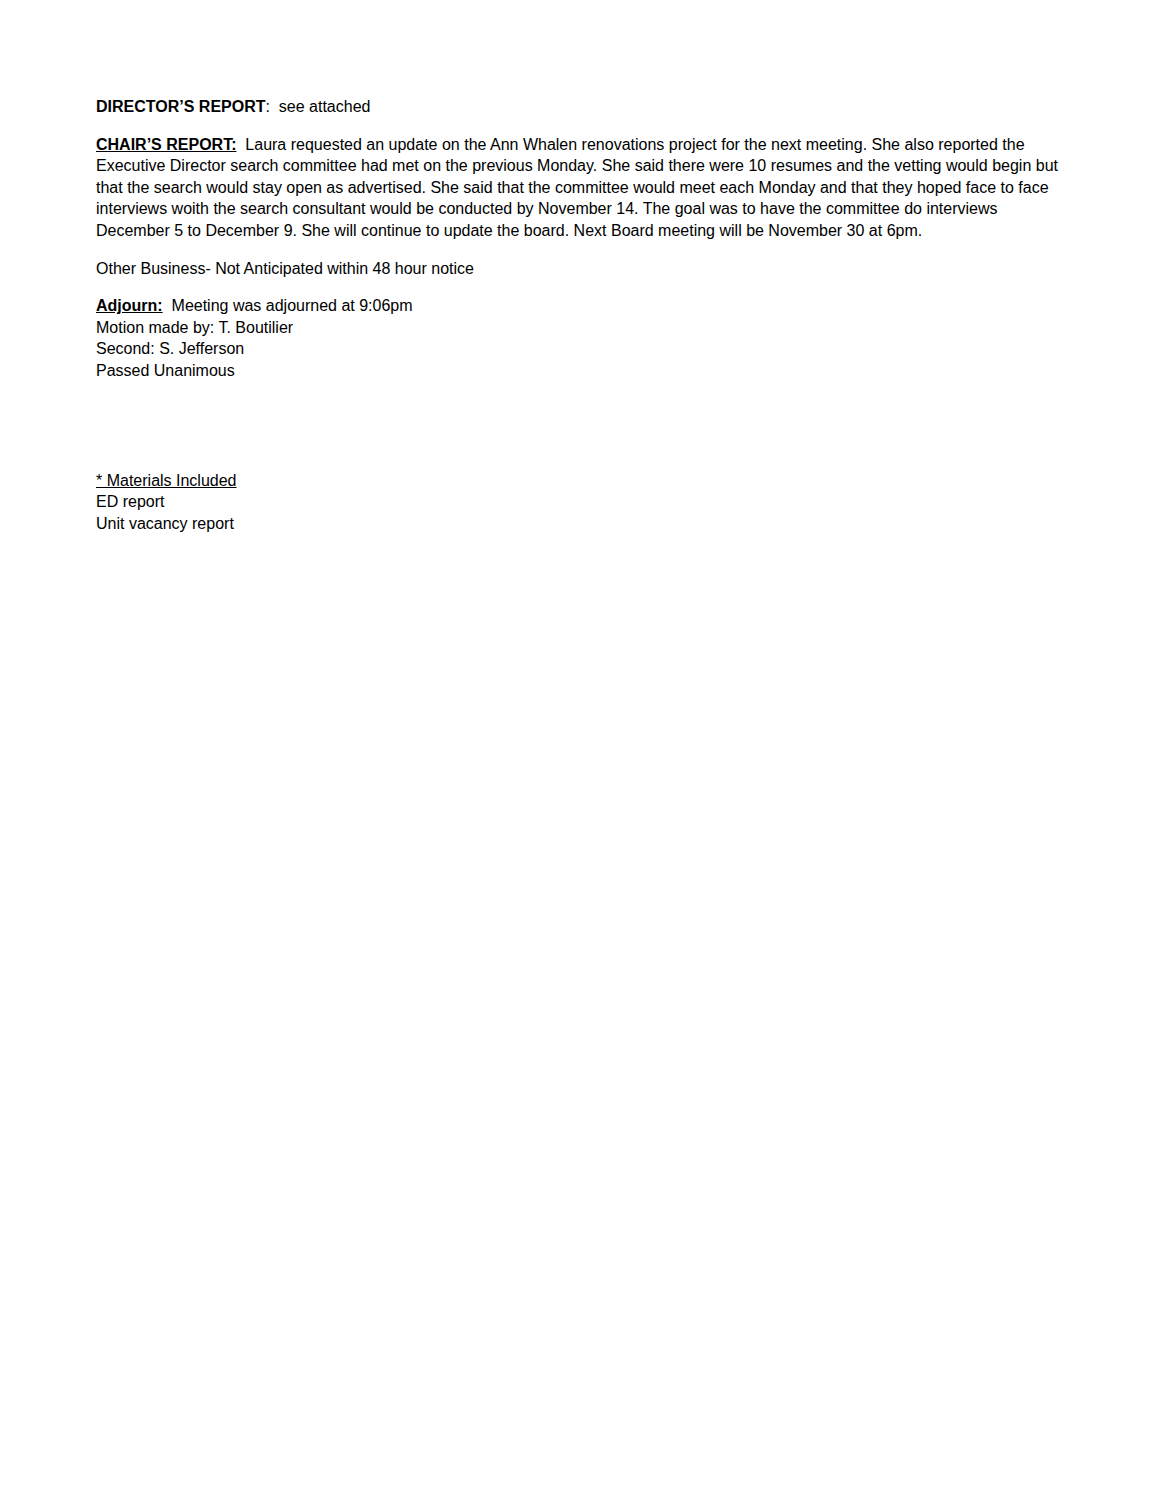DIRECTOR’S REPORT: see attached
CHAIR’S REPORT: Laura requested an update on the Ann Whalen renovations project for the next meeting. She also reported the Executive Director search committee had met on the previous Monday. She said there were 10 resumes and the vetting would begin but that the search would stay open as advertised. She said that the committee would meet each Monday and that they hoped face to face interviews woith the search consultant would be conducted by November 14. The goal was to have the committee do interviews December 5 to December 9. She will continue to update the board. Next Board meeting will be November 30 at 6pm.
Other Business- Not Anticipated within 48 hour notice
Adjourn: Meeting was adjourned at 9:06pm
Motion made by: T. Boutilier
Second: S. Jefferson
Passed Unanimous
* Materials Included
ED report
Unit vacancy report